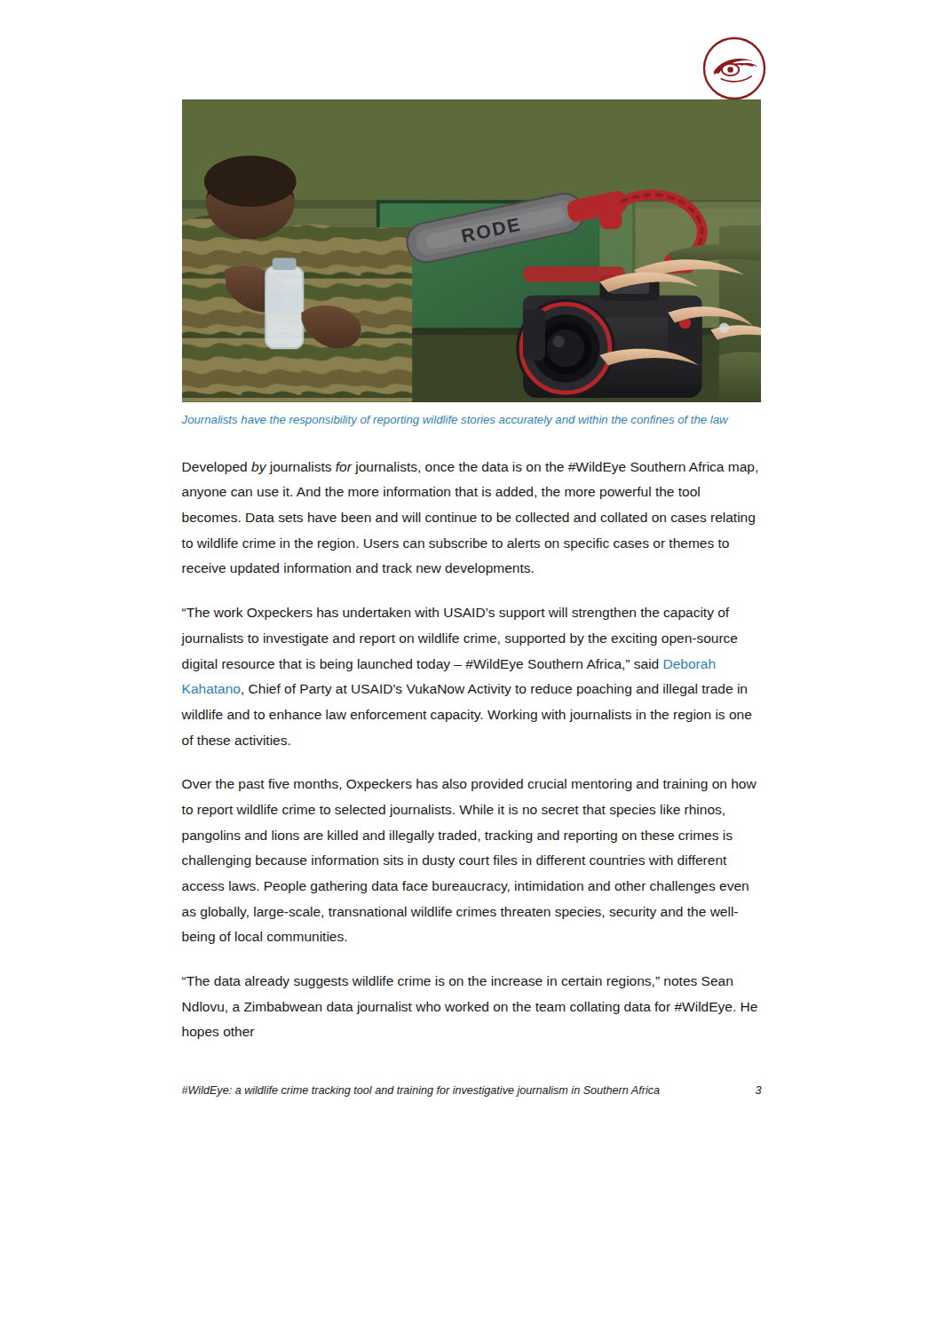RODE
Journalists have the responsibility of reporting wildlife stories accurately and within the confines of the law
Developed by journalists for journalists, once the data is on the #WildEye Southern Africa map, anyone can use it. And the more information that is added, the more powerful the tool becomes. Data sets have been and will continue to be collected and collated on cases relating to wildlife crime in the region. Users can subscribe to alerts on specific cases or themes to receive updated information and track new developments.
“The work Oxpeckers has undertaken with USAID’s support will strengthen the capacity of journalists to investigate and report on wildlife crime, supported by the exciting open-source digital resource that is being launched today – #WildEye Southern Africa,” said Deborah Kahatano, Chief of Party at USAID's VukaNow Activity to reduce poaching and illegal trade in wildlife and to enhance law enforcement capacity. Working with journalists in the region is one of these activities.
Over the past five months, Oxpeckers has also provided crucial mentoring and training on how to report wildlife crime to selected journalists. While it is no secret that species like rhinos, pangolins and lions are killed and illegally traded, tracking and reporting on these crimes is challenging because information sits in dusty court files in different countries with different access laws. People gathering data face bureaucracy, intimidation and other challenges even as globally, large-scale, transnational wildlife crimes threaten species, security and the well-being of local communities.
“The data already suggests wildlife crime is on the increase in certain regions,” notes Sean Ndlovu, a Zimbabwean data journalist who worked on the team collating data for #WildEye. He hopes other
#WildEye: a wildlife crime tracking tool and training for investigative journalism in Southern Africa 3